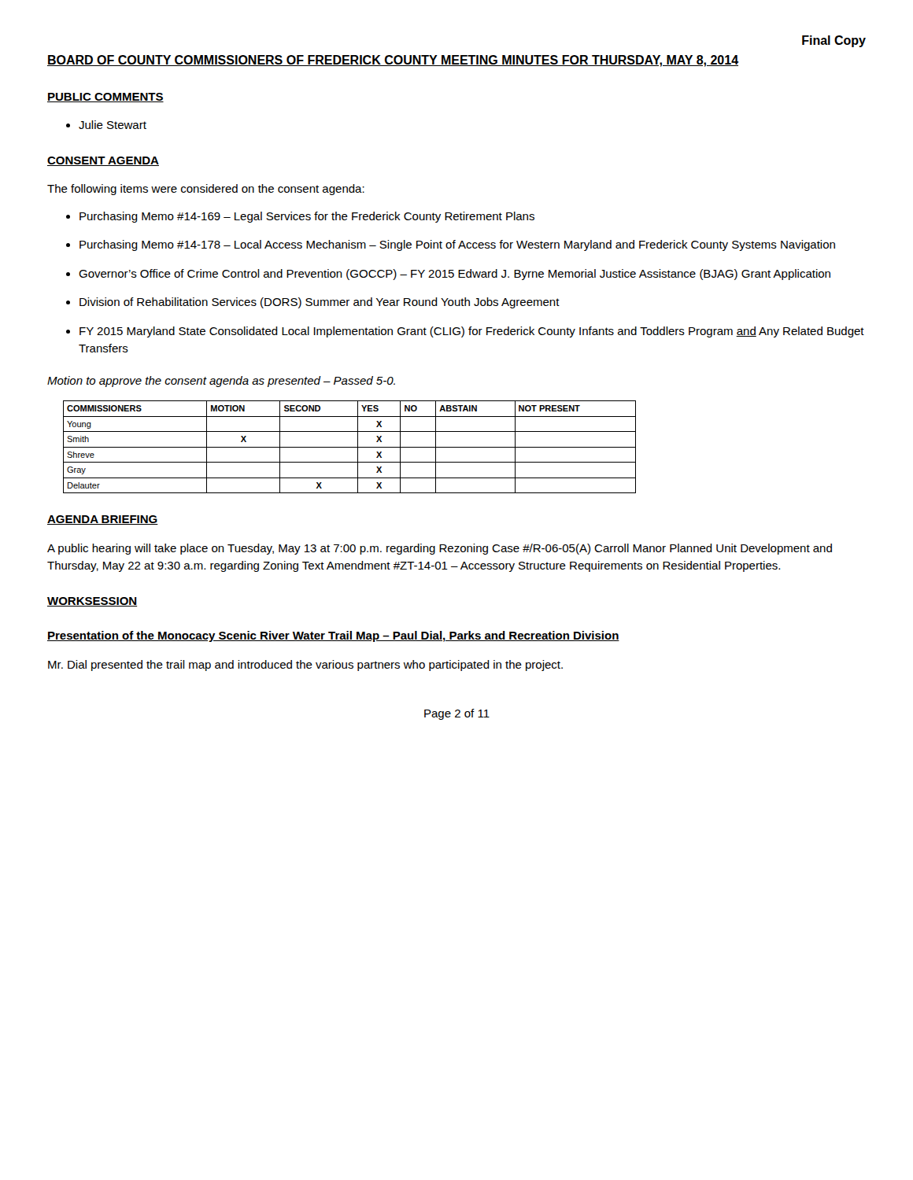Final Copy
BOARD OF COUNTY COMMISSIONERS OF FREDERICK COUNTY MEETING MINUTES FOR THURSDAY, MAY 8, 2014
PUBLIC COMMENTS
Julie Stewart
CONSENT AGENDA
The following items were considered on the consent agenda:
Purchasing Memo #14-169 – Legal Services for the Frederick County Retirement Plans
Purchasing Memo #14-178 – Local Access Mechanism – Single Point of Access for Western Maryland and Frederick County Systems Navigation
Governor’s Office of Crime Control and Prevention (GOCCP) – FY 2015 Edward J. Byrne Memorial Justice Assistance (BJAG) Grant Application
Division of Rehabilitation Services (DORS) Summer and Year Round Youth Jobs Agreement
FY 2015 Maryland State Consolidated Local Implementation Grant (CLIG) for Frederick County Infants and Toddlers Program and Any Related Budget Transfers
Motion to approve the consent agenda as presented – Passed 5-0.
| COMMISSIONERS | MOTION | SECOND | YES | NO | ABSTAIN | NOT PRESENT |
| --- | --- | --- | --- | --- | --- | --- |
| Young | | | X | | | |
| Smith | X | | X | | | |
| Shreve | | | X | | | |
| Gray | | | X | | | |
| Delauter | | X | X | | | |
AGENDA BRIEFING
A public hearing will take place on Tuesday, May 13 at 7:00 p.m. regarding Rezoning Case #/R-06-05(A) Carroll Manor Planned Unit Development and Thursday, May 22 at 9:30 a.m. regarding Zoning Text Amendment #ZT-14-01 – Accessory Structure Requirements on Residential Properties.
WORKSESSION
Presentation of the Monocacy Scenic River Water Trail Map – Paul Dial, Parks and Recreation Division
Mr. Dial presented the trail map and introduced the various partners who participated in the project.
Page 2 of 11